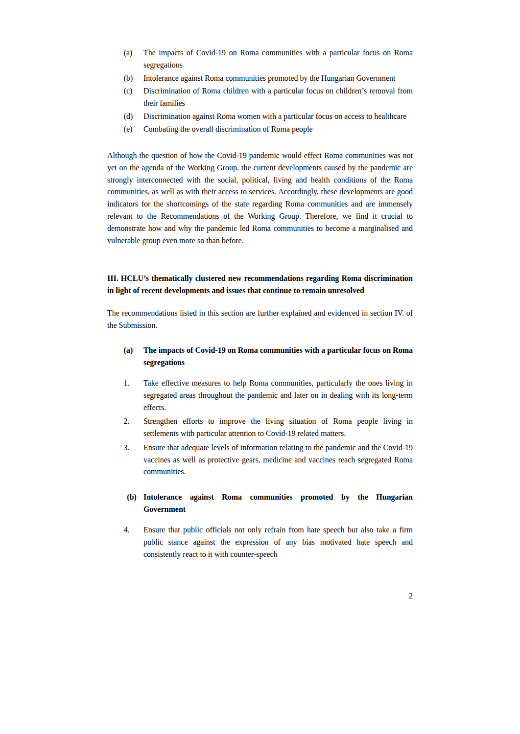(a) The impacts of Covid-19 on Roma communities with a particular focus on Roma segregations
(b) Intolerance against Roma communities promoted by the Hungarian Government
(c) Discrimination of Roma children with a particular focus on children’s removal from their families
(d) Discrimination against Roma women with a particular focus on access to healthcare
(e) Combating the overall discrimination of Roma people
Although the question of how the Covid-19 pandemic would effect Roma communities was not yet on the agenda of the Working Group, the current developments caused by the pandemic are strongly interconnected with the social, political, living and health conditions of the Roma communities, as well as with their access to services. Accordingly, these developments are good indicators for the shortcomings of the state regarding Roma communities and are immensely relevant to the Recommendations of the Working Group. Therefore, we find it crucial to demonstrate how and why the pandemic led Roma communities to become a marginalised and vulnerable group even more so than before.
III. HCLU’s thematically clustered new recommendations regarding Roma discrimination in light of recent developments and issues that continue to remain unresolved
The recommendations listed in this section are further explained and evidenced in section IV. of the Submission.
(a) The impacts of Covid-19 on Roma communities with a particular focus on Roma segregations
1. Take effective measures to help Roma communities, particularly the ones living in segregated areas throughout the pandemic and later on in dealing with its long-term effects.
2. Strengthen efforts to improve the living situation of Roma people living in settlements with particular attention to Covid-19 related matters.
3. Ensure that adequate levels of information relating to the pandemic and the Covid-19 vaccines as well as protective gears, medicine and vaccines reach segregated Roma communities.
(b) Intolerance against Roma communities promoted by the Hungarian Government
4. Ensure that public officials not only refrain from hate speech but also take a firm public stance against the expression of any bias motivated hate speech and consistently react to it with counter-speech
2